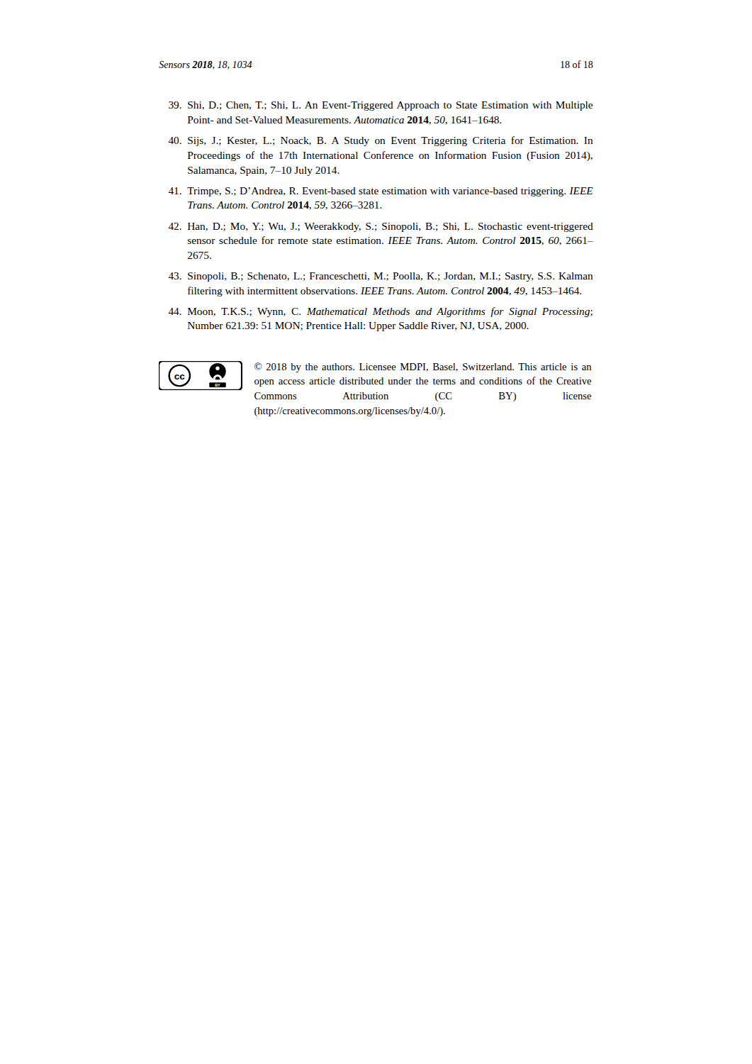Sensors 2018, 18, 1034
18 of 18
39. Shi, D.; Chen, T.; Shi, L. An Event-Triggered Approach to State Estimation with Multiple Point- and Set-Valued Measurements. Automatica 2014, 50, 1641–1648.
40. Sijs, J.; Kester, L.; Noack, B. A Study on Event Triggering Criteria for Estimation. In Proceedings of the 17th International Conference on Information Fusion (Fusion 2014), Salamanca, Spain, 7–10 July 2014.
41. Trimpe, S.; D’Andrea, R. Event-based state estimation with variance-based triggering. IEEE Trans. Autom. Control 2014, 59, 3266–3281.
42. Han, D.; Mo, Y.; Wu, J.; Weerakkody, S.; Sinopoli, B.; Shi, L. Stochastic event-triggered sensor schedule for remote state estimation. IEEE Trans. Autom. Control 2015, 60, 2661–2675.
43. Sinopoli, B.; Schenato, L.; Franceschetti, M.; Poolla, K.; Jordan, M.I.; Sastry, S.S. Kalman filtering with intermittent observations. IEEE Trans. Autom. Control 2004, 49, 1453–1464.
44. Moon, T.K.S.; Wynn, C. Mathematical Methods and Algorithms for Signal Processing; Number 621.39: 51 MON; Prentice Hall: Upper Saddle River, NJ, USA, 2000.
cc BY
© 2018 by the authors. Licensee MDPI, Basel, Switzerland. This article is an open access article distributed under the terms and conditions of the Creative Commons Attribution (CC BY) license (http://creativecommons.org/licenses/by/4.0/).